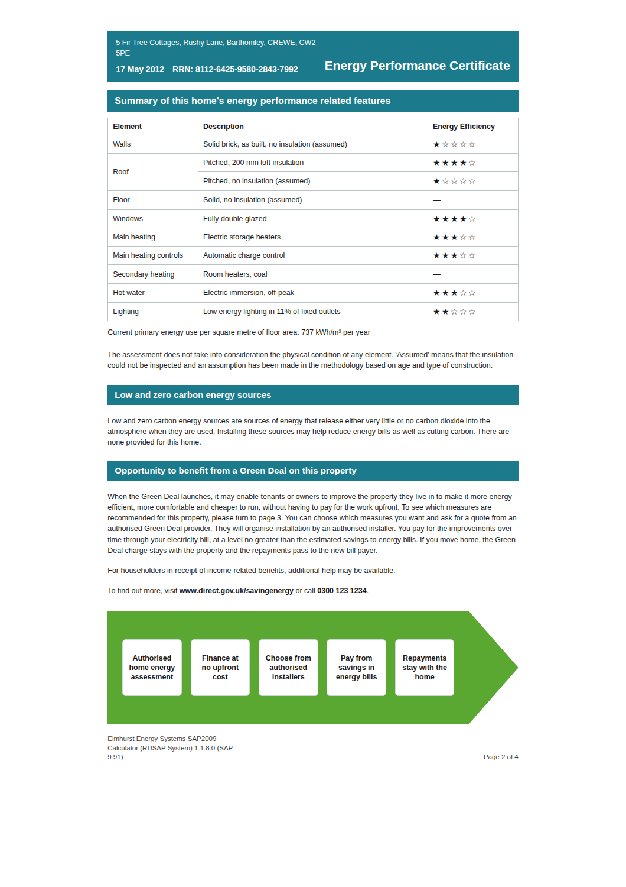5 Fir Tree Cottages, Rushy Lane, Barthomley, CREWE, CW2 5PE
17 May 2012 RRN: 8112-6425-9580-2843-7992
Energy Performance Certificate
Summary of this home's energy performance related features
| Element | Description | Energy Efficiency |
| --- | --- | --- |
| Walls | Solid brick, as built, no insulation (assumed) | ★☆☆☆☆ |
| Roof | Pitched, 200 mm loft insulation | ★★★★☆ |
| Pitched, no insulation (assumed) | ★☆☆☆☆ |
| Floor | Solid, no insulation (assumed) | — |
| Windows | Fully double glazed | ★★★★☆ |
| Main heating | Electric storage heaters | ★★★☆☆ |
| Main heating controls | Automatic charge control | ★★★☆☆ |
| Secondary heating | Room heaters, coal | — |
| Hot water | Electric immersion, off-peak | ★★★☆☆ |
| Lighting | Low energy lighting in 11% of fixed outlets | ★★☆☆☆ |
Current primary energy use per square metre of floor area: 737 kWh/m² per year
The assessment does not take into consideration the physical condition of any element. ‘Assumed' means that the insulation could not be inspected and an assumption has been made in the methodology based on age and type of construction.
Low and zero carbon energy sources
Low and zero carbon energy sources are sources of energy that release either very little or no carbon dioxide into the atmosphere when they are used. Installing these sources may help reduce energy bills as well as cutting carbon. There are none provided for this home.
Opportunity to benefit from a Green Deal on this property
When the Green Deal launches, it may enable tenants or owners to improve the property they live in to make it more energy efficient, more comfortable and cheaper to run, without having to pay for the work upfront. To see which measures are recommended for this property, please turn to page 3. You can choose which measures you want and ask for a quote from an authorised Green Deal provider. They will organise installation by an authorised installer. You pay for the improvements over time through your electricity bill, at a level no greater than the estimated savings to energy bills. If you move home, the Green Deal charge stays with the property and the repayments pass to the new bill payer.
For householders in receipt of income-related benefits, additional help may be available.
To find out more, visit www.direct.gov.uk/savingenergy or call 0300 123 1234.
Authorised
home energy
assessment
Finance at
no upfront
cost
Choose from
authorised
installers
Pay from
savings in
energy bills
Repayments
stay with the
home
Elmhurst Energy Systems SAP2009
Calculator (RDSAP System) 1.1.8.0 (SAP
9.91)
Page 2 of 4